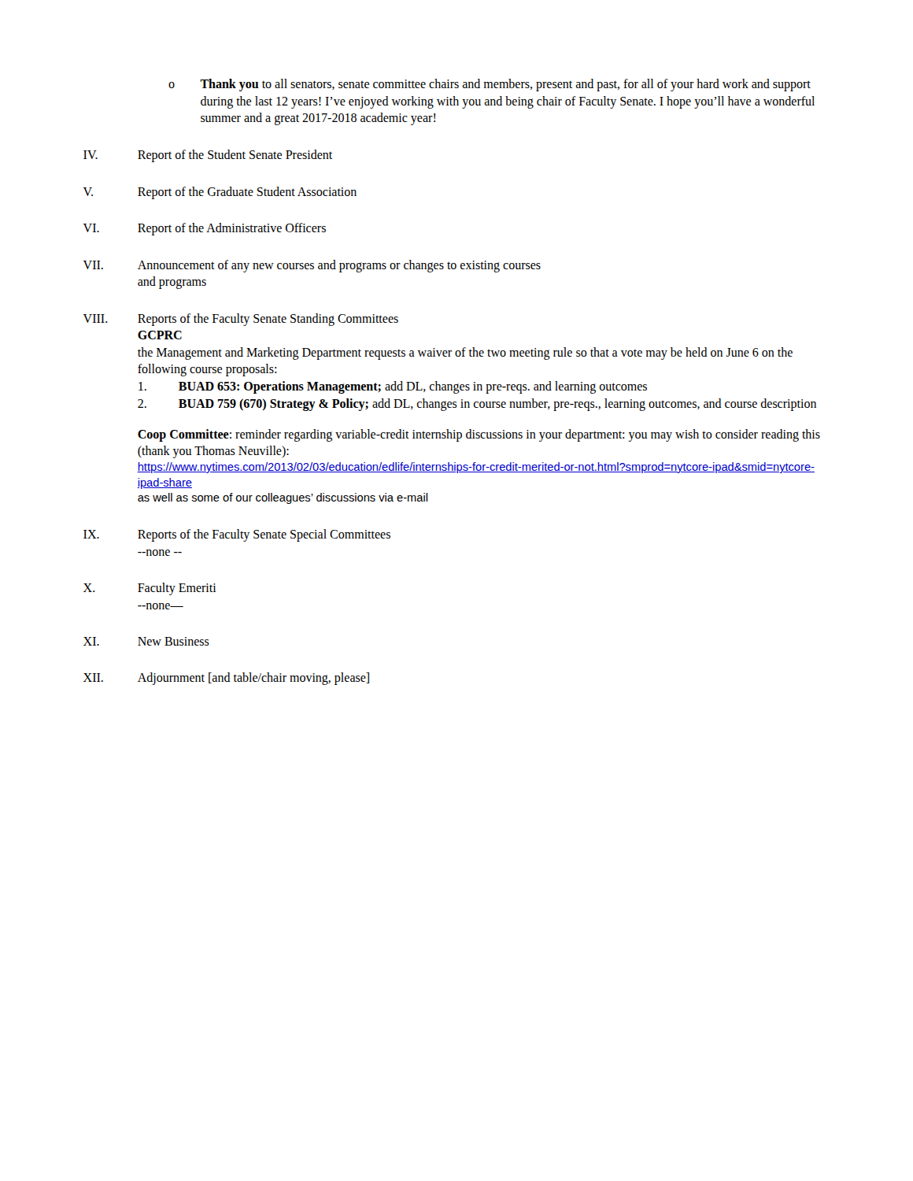o
Thank you to all senators, senate committee chairs and members, present and past, for all of your hard work and support during the last 12 years! I’ve enjoyed working with you and being chair of Faculty Senate. I hope you’ll have a wonderful summer and a great 2017-2018 academic year!
IV.
Report of the Student Senate President
V.
Report of the Graduate Student Association
VI.
Report of the Administrative Officers
VII.
Announcement of any new courses and programs or changes to existing courses
and programs
VIII.
Reports of the Faculty Senate Standing Committees
GCPRC
the Management and Marketing Department requests a waiver of the two meeting rule so that a vote may be held on June 6 on the following course proposals:
1. BUAD 653: Operations Management; add DL, changes in pre-reqs. and learning outcomes
2. BUAD 759 (670) Strategy & Policy; add DL, changes in course number, pre-reqs., learning outcomes, and course description
Coop Committee: reminder regarding variable-credit internship discussions in your department: you may wish to consider reading this (thank you Thomas Neuville):
https://www.nytimes.com/2013/02/03/education/edlife/internships-for-credit-merited-or-not.html?smprod=nytcore-ipad&smid=nytcore-ipad-share
as well as some of our colleagues’ discussions via e-mail
IX.
Reports of the Faculty Senate Special Committees
--none --
X.
Faculty Emeriti
--none—
XI.
New Business
XII.
Adjournment [and table/chair moving, please]